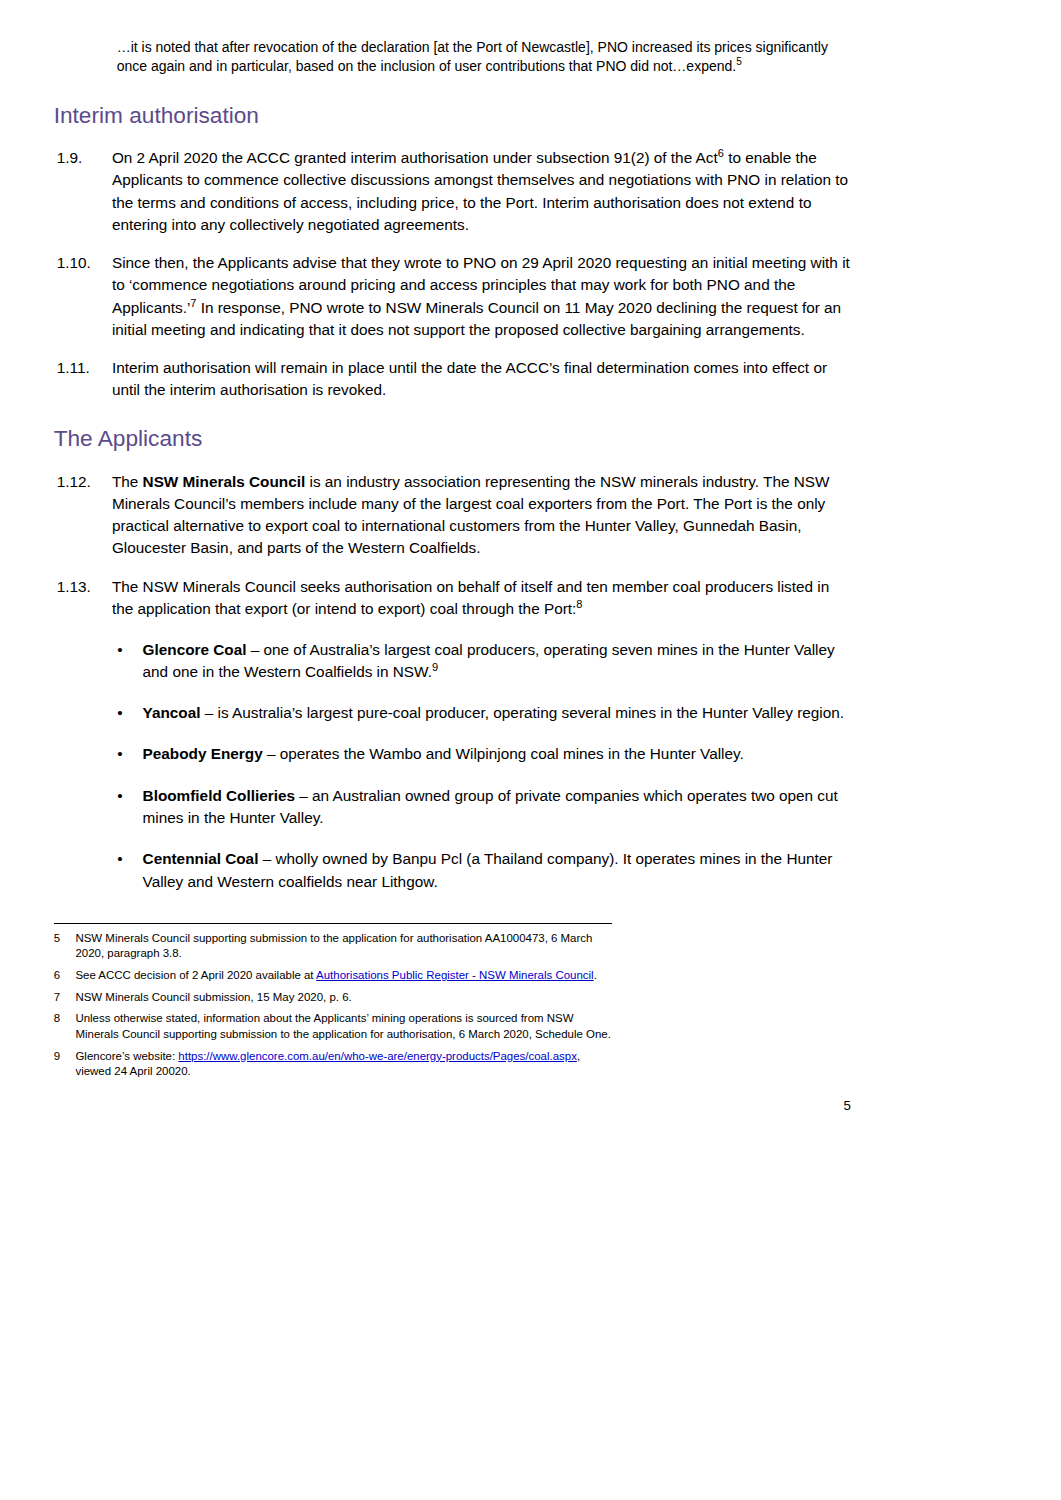…it is noted that after revocation of the declaration [at the Port of Newcastle], PNO increased its prices significantly once again and in particular, based on the inclusion of user contributions that PNO did not…expend.5
Interim authorisation
1.9.
On 2 April 2020 the ACCC granted interim authorisation under subsection 91(2) of the Act6 to enable the Applicants to commence collective discussions amongst themselves and negotiations with PNO in relation to the terms and conditions of access, including price, to the Port. Interim authorisation does not extend to entering into any collectively negotiated agreements.
1.10.
Since then, the Applicants advise that they wrote to PNO on 29 April 2020 requesting an initial meeting with it to ‘commence negotiations around pricing and access principles that may work for both PNO and the Applicants.’7 In response, PNO wrote to NSW Minerals Council on 11 May 2020 declining the request for an initial meeting and indicating that it does not support the proposed collective bargaining arrangements.
1.11.
Interim authorisation will remain in place until the date the ACCC’s final determination comes into effect or until the interim authorisation is revoked.
The Applicants
1.12.
The NSW Minerals Council is an industry association representing the NSW minerals industry. The NSW Minerals Council’s members include many of the largest coal exporters from the Port. The Port is the only practical alternative to export coal to international customers from the Hunter Valley, Gunnedah Basin, Gloucester Basin, and parts of the Western Coalfields.
1.13.
The NSW Minerals Council seeks authorisation on behalf of itself and ten member coal producers listed in the application that export (or intend to export) coal through the Port:8
Glencore Coal – one of Australia’s largest coal producers, operating seven mines in the Hunter Valley and one in the Western Coalfields in NSW.9
Yancoal – is Australia’s largest pure-coal producer, operating several mines in the Hunter Valley region.
Peabody Energy – operates the Wambo and Wilpinjong coal mines in the Hunter Valley.
Bloomfield Collieries – an Australian owned group of private companies which operates two open cut mines in the Hunter Valley.
Centennial Coal – wholly owned by Banpu Pcl (a Thailand company). It operates mines in the Hunter Valley and Western coalfields near Lithgow.
5
NSW Minerals Council supporting submission to the application for authorisation AA1000473, 6 March 2020, paragraph 3.8.
6
See ACCC decision of 2 April 2020 available at Authorisations Public Register - NSW Minerals Council.
7
NSW Minerals Council submission, 15 May 2020, p. 6.
8
Unless otherwise stated, information about the Applicants’ mining operations is sourced from NSW Minerals Council supporting submission to the application for authorisation, 6 March 2020, Schedule One.
9
Glencore’s website: https://www.glencore.com.au/en/who-we-are/energy-products/Pages/coal.aspx, viewed 24 April 20020.
5